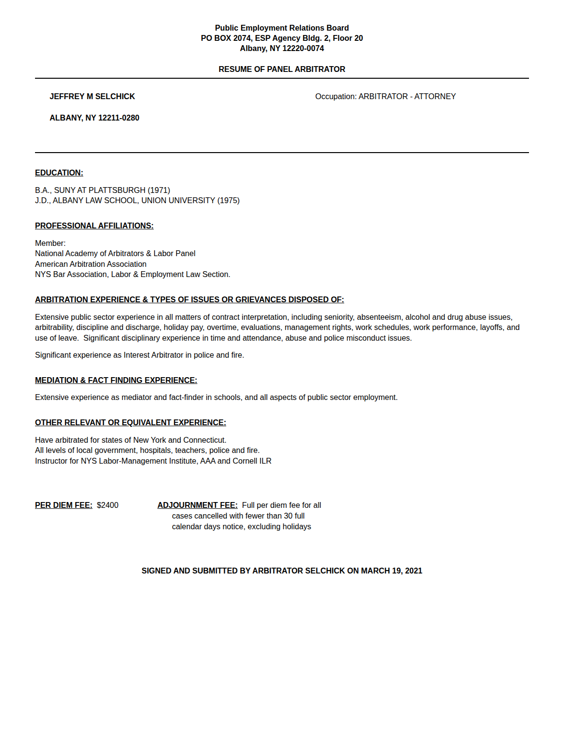Public Employment Relations Board
PO BOX 2074, ESP Agency Bldg. 2, Floor 20
Albany, NY 12220-0074
RESUME OF PANEL ARBITRATOR
JEFFREY M SELCHICK Occupation: ARBITRATOR - ATTORNEY
ALBANY, NY 12211-0280
EDUCATION:
B.A., SUNY AT PLATTSBURGH (1971)
J.D., ALBANY LAW SCHOOL, UNION UNIVERSITY (1975)
PROFESSIONAL AFFILIATIONS:
Member:
National Academy of Arbitrators & Labor Panel
American Arbitration Association
NYS Bar Association, Labor & Employment Law Section.
ARBITRATION EXPERIENCE & TYPES OF ISSUES OR GRIEVANCES DISPOSED OF:
Extensive public sector experience in all matters of contract interpretation, including seniority, absenteeism, alcohol and drug abuse issues, arbitrability, discipline and discharge, holiday pay, overtime, evaluations, management rights, work schedules, work performance, layoffs, and use of leave. Significant disciplinary experience in time and attendance, abuse and police misconduct issues.
Significant experience as Interest Arbitrator in police and fire.
MEDIATION & FACT FINDING EXPERIENCE:
Extensive experience as mediator and fact-finder in schools, and all aspects of public sector employment.
OTHER RELEVANT OR EQUIVALENT EXPERIENCE:
Have arbitrated for states of New York and Connecticut.
All levels of local government, hospitals, teachers, police and fire.
Instructor for NYS Labor-Management Institute, AAA and Cornell ILR
PER DIEM FEE: $2400
ADJOURNMENT FEE: Full per diem fee for all
cases cancelled with fewer than 30 full
calendar days notice, excluding holidays
SIGNED AND SUBMITTED BY ARBITRATOR SELCHICK ON MARCH 19, 2021